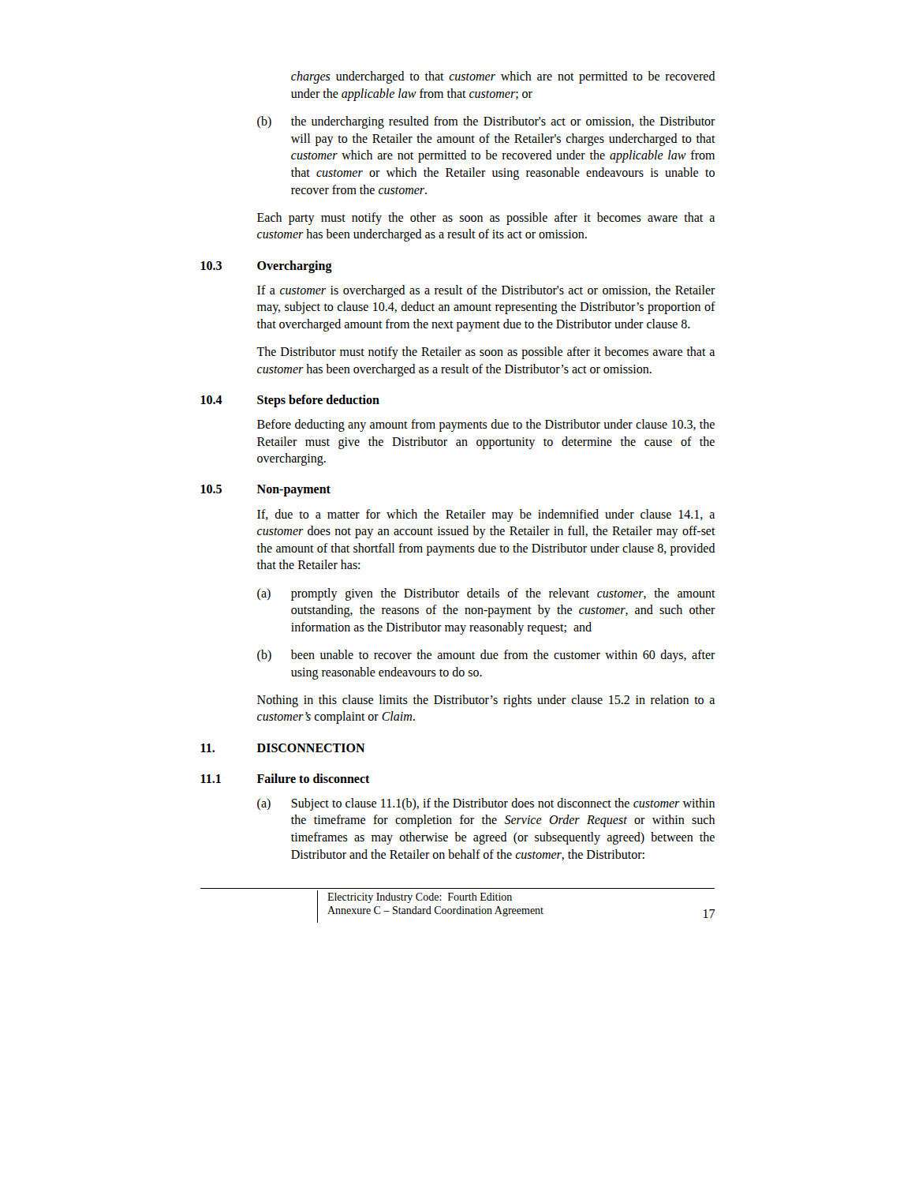charges undercharged to that customer which are not permitted to be recovered under the applicable law from that customer; or
(b)
the undercharging resulted from the Distributor's act or omission, the Distributor will pay to the Retailer the amount of the Retailer's charges undercharged to that customer which are not permitted to be recovered under the applicable law from that customer or which the Retailer using reasonable endeavours is unable to recover from the customer.
Each party must notify the other as soon as possible after it becomes aware that a customer has been undercharged as a result of its act or omission.
10.3
Overcharging
If a customer is overcharged as a result of the Distributor's act or omission, the Retailer may, subject to clause 10.4, deduct an amount representing the Distributor’s proportion of that overcharged amount from the next payment due to the Distributor under clause 8.
The Distributor must notify the Retailer as soon as possible after it becomes aware that a customer has been overcharged as a result of the Distributor’s act or omission.
10.4
Steps before deduction
Before deducting any amount from payments due to the Distributor under clause 10.3, the Retailer must give the Distributor an opportunity to determine the cause of the overcharging.
10.5
Non-payment
If, due to a matter for which the Retailer may be indemnified under clause 14.1, a customer does not pay an account issued by the Retailer in full, the Retailer may off-set the amount of that shortfall from payments due to the Distributor under clause 8, provided that the Retailer has:
(a)
promptly given the Distributor details of the relevant customer, the amount outstanding, the reasons of the non-payment by the customer, and such other information as the Distributor may reasonably request; and
(b)
been unable to recover the amount due from the customer within 60 days, after using reasonable endeavours to do so.
Nothing in this clause limits the Distributor’s rights under clause 15.2 in relation to a customer’s complaint or Claim.
11.
DISCONNECTION
11.1
Failure to disconnect
(a)
Subject to clause 11.1(b), if the Distributor does not disconnect the customer within the timeframe for completion for the Service Order Request or within such timeframes as may otherwise be agreed (or subsequently agreed) between the Distributor and the Retailer on behalf of the customer, the Distributor:
Electricity Industry Code: Fourth Edition
Annexure C – Standard Coordination Agreement
17